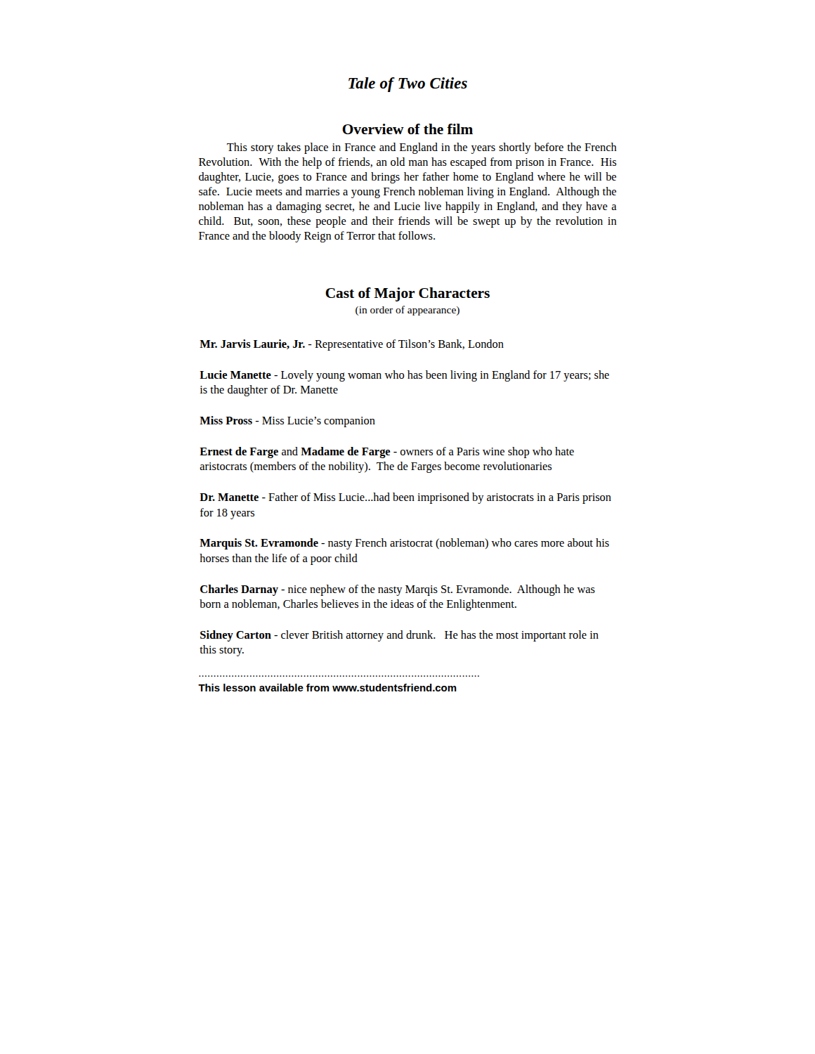Tale of Two Cities
Overview of the film
This story takes place in France and England in the years shortly before the French Revolution. With the help of friends, an old man has escaped from prison in France. His daughter, Lucie, goes to France and brings her father home to England where he will be safe. Lucie meets and marries a young French nobleman living in England. Although the nobleman has a damaging secret, he and Lucie live happily in England, and they have a child. But, soon, these people and their friends will be swept up by the revolution in France and the bloody Reign of Terror that follows.
Cast of Major Characters
(in order of appearance)
Mr. Jarvis Laurie, Jr. - Representative of Tilson’s Bank, London
Lucie Manette - Lovely young woman who has been living in England for 17 years; she is the daughter of Dr. Manette
Miss Pross - Miss Lucie’s companion
Ernest de Farge and Madame de Farge - owners of a Paris wine shop who hate aristocrats (members of the nobility). The de Farges become revolutionaries
Dr. Manette - Father of Miss Lucie...had been imprisoned by aristocrats in a Paris prison for 18 years
Marquis St. Evramonde - nasty French aristocrat (nobleman) who cares more about his horses than the life of a poor child
Charles Darnay - nice nephew of the nasty Marqis St. Evramonde. Although he was born a nobleman, Charles believes in the ideas of the Enlightenment.
Sidney Carton - clever British attorney and drunk. He has the most important role in this story.
..............................................................................................
This lesson available from www.studentsfriend.com